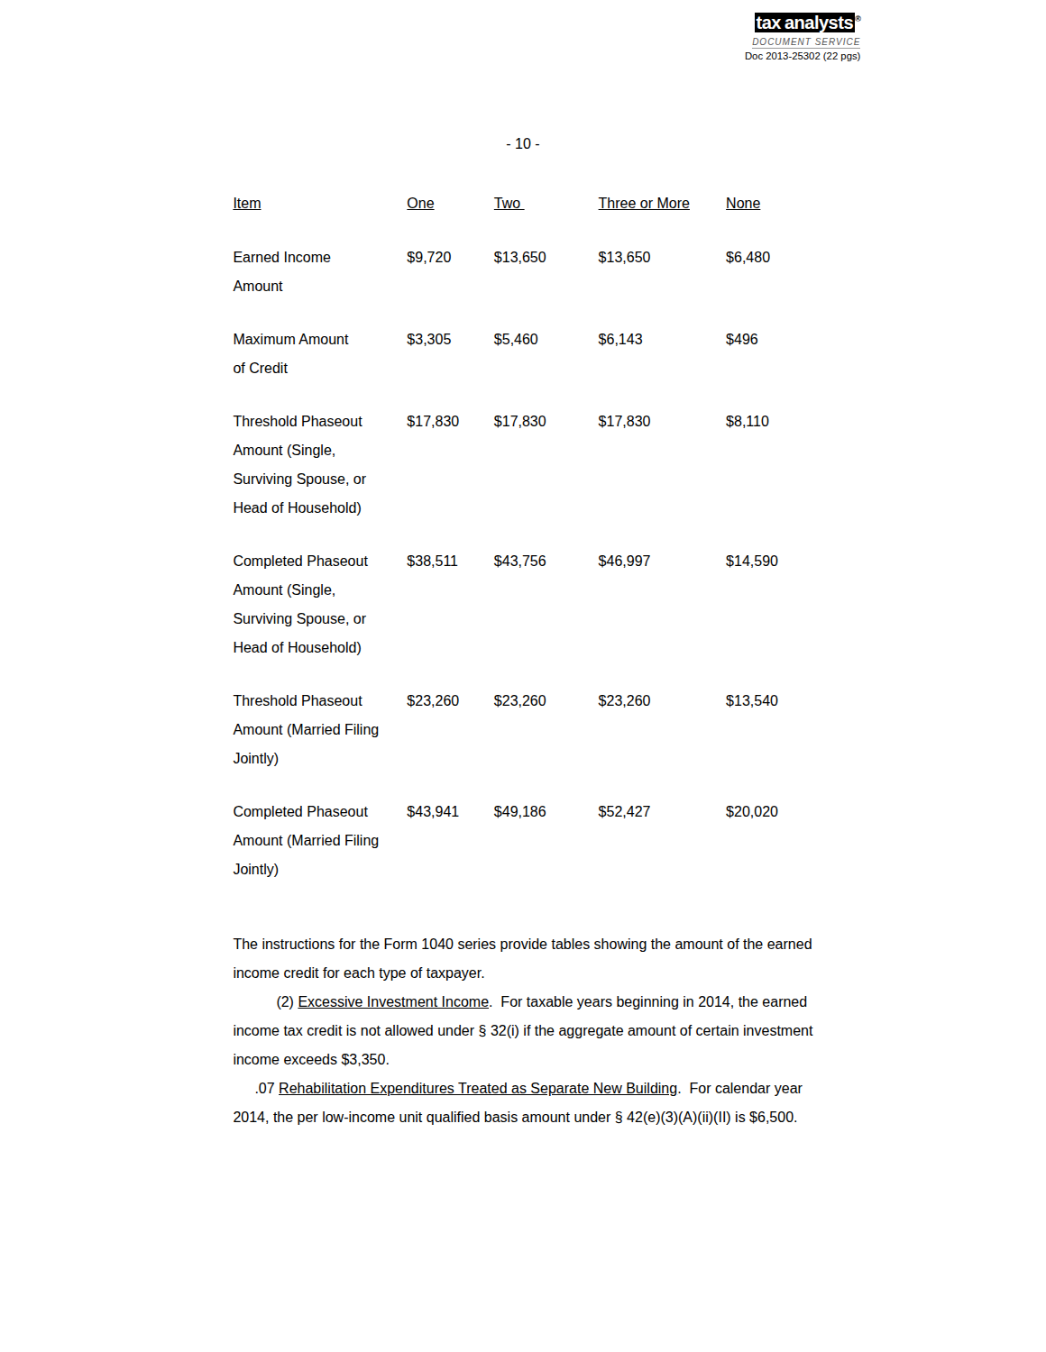tax analysts®
DOCUMENT SERVICE
Doc 2013-25302 (22 pgs)
- 10 -
| Item | One | Two | Three or More | None |
| --- | --- | --- | --- | --- |
| Earned Income Amount | $9,720 | $13,650 | $13,650 | $6,480 |
| Maximum Amount of Credit | $3,305 | $5,460 | $6,143 | $496 |
| Threshold Phaseout Amount (Single, Surviving Spouse, or Head of Household) | $17,830 | $17,830 | $17,830 | $8,110 |
| Completed Phaseout Amount (Single, Surviving Spouse, or Head of Household) | $38,511 | $43,756 | $46,997 | $14,590 |
| Threshold Phaseout Amount (Married Filing Jointly) | $23,260 | $23,260 | $23,260 | $13,540 |
| Completed Phaseout Amount (Married Filing Jointly) | $43,941 | $49,186 | $52,427 | $20,020 |
The instructions for the Form 1040 series provide tables showing the amount of the earned income credit for each type of taxpayer.
(2) Excessive Investment Income. For taxable years beginning in 2014, the earned income tax credit is not allowed under § 32(i) if the aggregate amount of certain investment income exceeds $3,350.
.07 Rehabilitation Expenditures Treated as Separate New Building. For calendar year 2014, the per low-income unit qualified basis amount under § 42(e)(3)(A)(ii)(II) is $6,500.